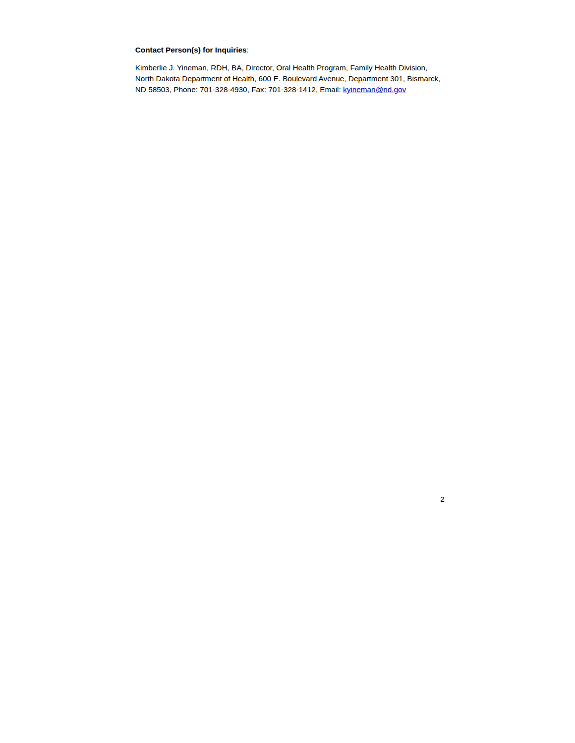Contact Person(s) for Inquiries:
Kimberlie J. Yineman, RDH, BA, Director, Oral Health Program, Family Health Division, North Dakota Department of Health, 600 E. Boulevard Avenue, Department 301, Bismarck, ND 58503, Phone: 701-328-4930, Fax: 701-328-1412, Email: kyineman@nd.gov
2